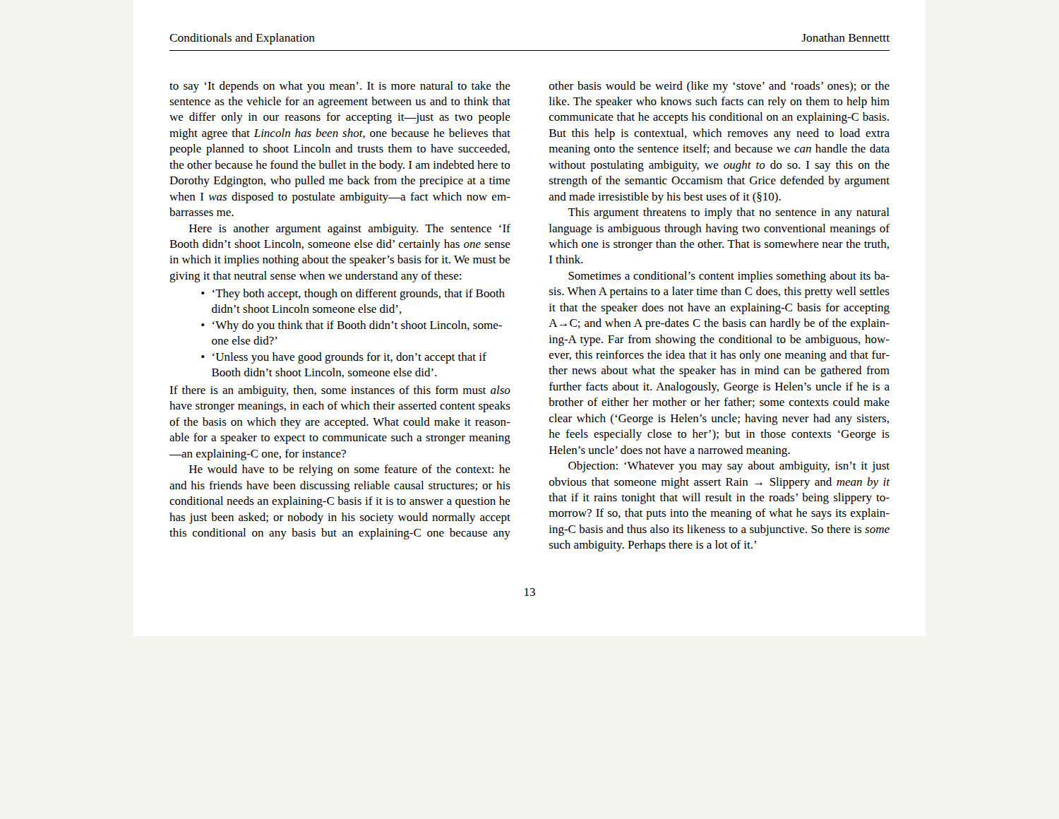Conditionals and Explanation
Jonathan Bennettt
to say ‘It depends on what you mean’. It is more natural to take the sentence as the vehicle for an agreement between us and to think that we differ only in our reasons for accepting it—just as two people might agree that Lincoln has been shot, one because he believes that people planned to shoot Lincoln and trusts them to have succeeded, the other because he found the bullet in the body. I am indebted here to Dorothy Edgington, who pulled me back from the precipice at a time when I was disposed to postulate ambiguity—a fact which now embarrasses me.
Here is another argument against ambiguity. The sentence ‘If Booth didn’t shoot Lincoln, someone else did’ certainly has one sense in which it implies nothing about the speaker’s basis for it. We must be giving it that neutral sense when we understand any of these:
‘They both accept, though on different grounds, that if Booth didn’t shoot Lincoln someone else did’,
‘Why do you think that if Booth didn’t shoot Lincoln, someone else did?’
‘Unless you have good grounds for it, don’t accept that if Booth didn’t shoot Lincoln, someone else did’.
If there is an ambiguity, then, some instances of this form must also have stronger meanings, in each of which their asserted content speaks of the basis on which they are accepted. What could make it reasonable for a speaker to expect to communicate such a stronger meaning—an explaining-C one, for instance?
He would have to be relying on some feature of the context: he and his friends have been discussing reliable causal structures; or his conditional needs an explaining-C basis if it is to answer a question he has just been asked; or nobody in his society would normally accept this conditional on any basis but an explaining-C one because any other basis would be weird (like my ‘stove’ and ‘roads’ ones); or the like. The speaker who knows such facts can rely on them to help him communicate that he accepts his conditional on an explaining-C basis. But this help is contextual, which removes any need to load extra meaning onto the sentence itself; and because we can handle the data without postulating ambiguity, we ought to do so. I say this on the strength of the semantic Occamism that Grice defended by argument and made irresistible by his best uses of it (§10).
This argument threatens to imply that no sentence in any natural language is ambiguous through having two conventional meanings of which one is stronger than the other. That is somewhere near the truth, I think.
Sometimes a conditional’s content implies something about its basis. When A pertains to a later time than C does, this pretty well settles it that the speaker does not have an explaining-C basis for accepting A→C; and when A pre-dates C the basis can hardly be of the explaining-A type. Far from showing the conditional to be ambiguous, however, this reinforces the idea that it has only one meaning and that further news about what the speaker has in mind can be gathered from further facts about it. Analogously, George is Helen’s uncle if he is a brother of either her mother or her father; some contexts could make clear which (‘George is Helen’s uncle; having never had any sisters, he feels especially close to her’); but in those contexts ‘George is Helen’s uncle’ does not have a narrowed meaning.
Objection: ‘Whatever you may say about ambiguity, isn’t it just obvious that someone might assert Rain → Slippery and mean by it that if it rains tonight that will result in the roads’ being slippery tomorrow? If so, that puts into the meaning of what he says its explaining-C basis and thus also its likeness to a subjunctive. So there is some such ambiguity. Perhaps there is a lot of it.’
13